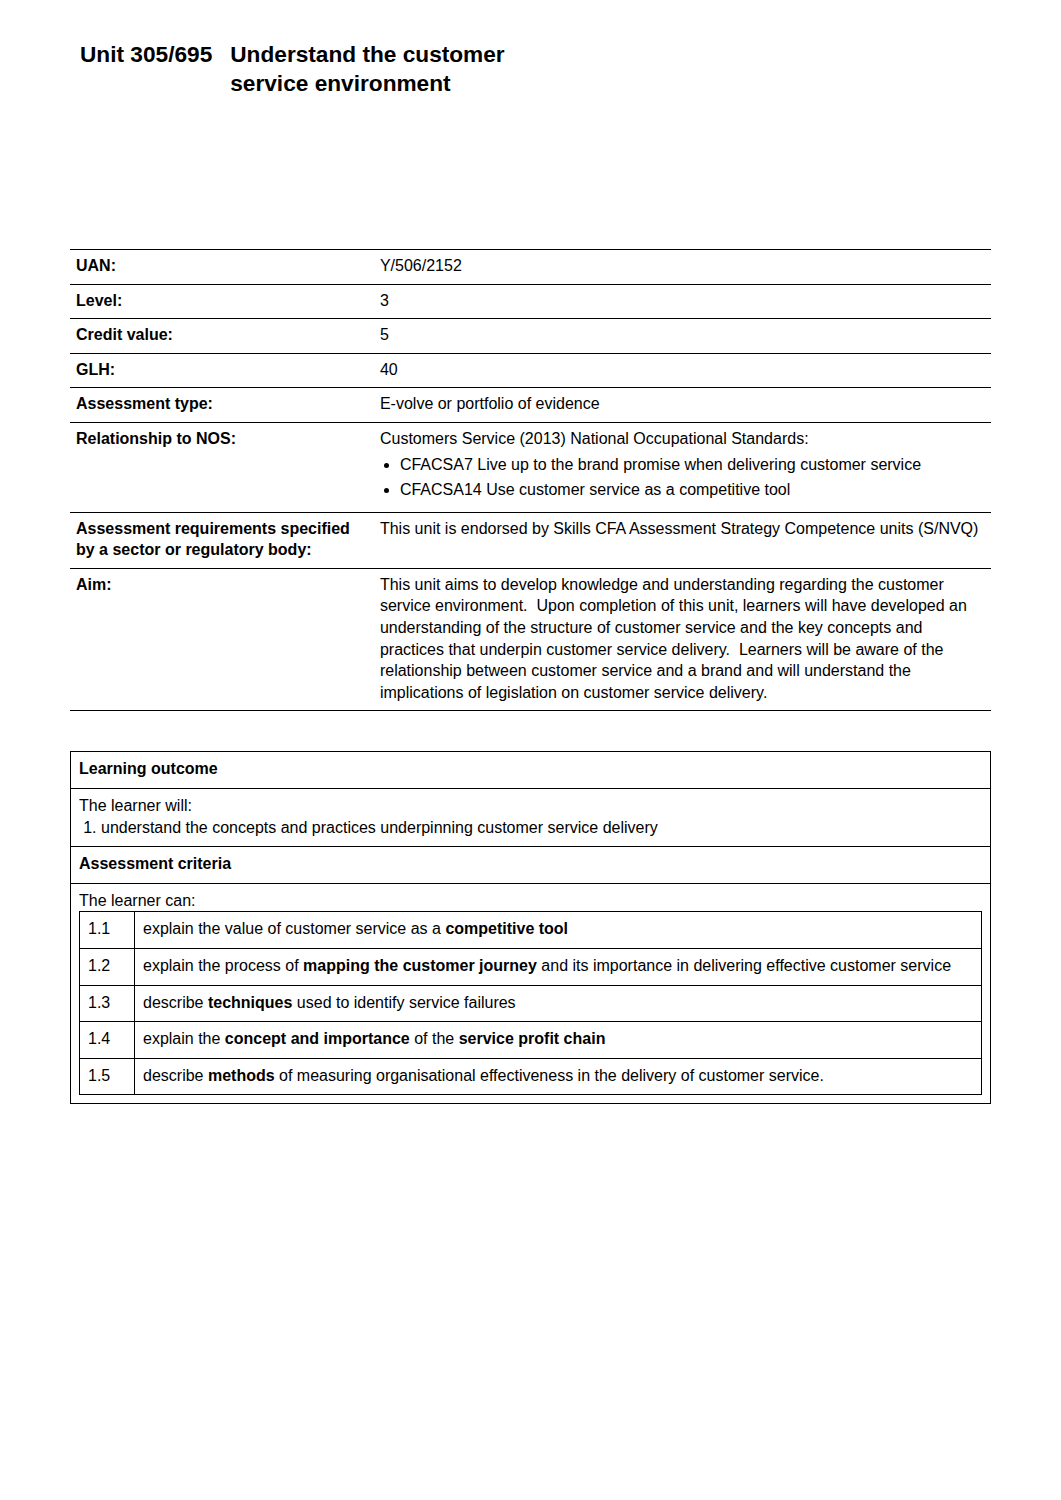Unit 305/695
Understand the customer service environment
| UAN: | Y/506/2152 |
| Level: | 3 |
| Credit value: | 5 |
| GLH: | 40 |
| Assessment type: | E-volve or portfolio of evidence |
| Relationship to NOS: | Customers Service (2013) National Occupational Standards: CFACSA7 Live up to the brand promise when delivering customer service CFACSA14 Use customer service as a competitive tool |
| Assessment requirements specified by a sector or regulatory body: | This unit is endorsed by Skills CFA Assessment Strategy Competence units (S/NVQ) |
| Aim: | This unit aims to develop knowledge and understanding regarding the customer service environment. Upon completion of this unit, learners will have developed an understanding of the structure of customer service and the key concepts and practices that underpin customer service delivery. Learners will be aware of the relationship between customer service and a brand and will understand the implications of legislation on customer service delivery. |
| Learning outcome |
| The learner will: understand the concepts and practices underpinning customer service delivery |
| Assessment criteria |
| The learner can: / 1.1 / explain the value of customer service as a competitive tool / / 1.2 / explain the process of mapping the customer journey and its importance in delivering effective customer service / / 1.3 / describe techniques used to identify service failures / / 1.4 / explain the concept and importance of the service profit chain / / 1.5 / describe methods of measuring organisational effectiveness in the delivery of customer service. / |